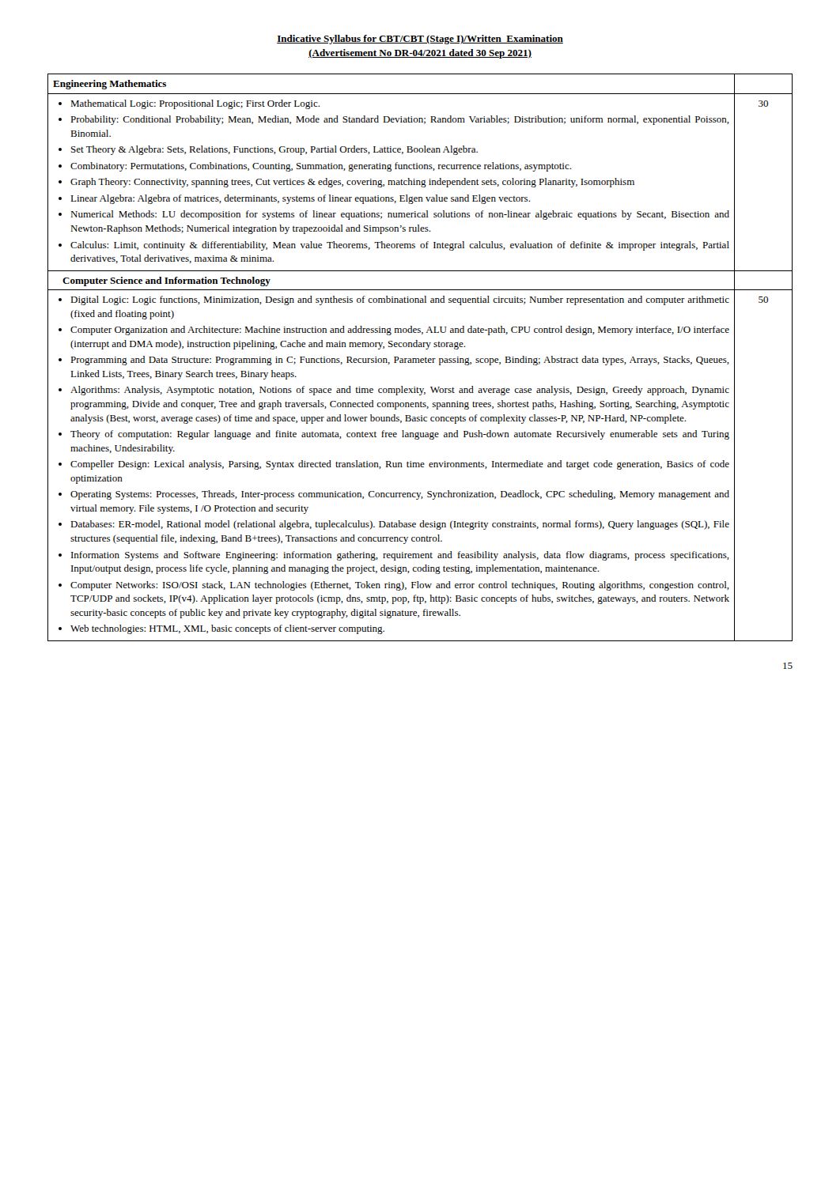Indicative Syllabus for CBT/CBT (Stage I)/Written Examination
(Advertisement No DR-04/2021 dated 30 Sep 2021)
| Engineering Mathematics | |
| Mathematical Logic: Propositional Logic; First Order Logic. Probability: Conditional Probability; Mean, Median, Mode and Standard Deviation; Random Variables; Distribution; uniform normal, exponential Poisson, Binomial. Set Theory & Algebra: Sets, Relations, Functions, Group, Partial Orders, Lattice, Boolean Algebra. Combinatory: Permutations, Combinations, Counting, Summation, generating functions, recurrence relations, asymptotic. Graph Theory: Connectivity, spanning trees, Cut vertices & edges, covering, matching independent sets, coloring Planarity, Isomorphism Linear Algebra: Algebra of matrices, determinants, systems of linear equations, Elgen value sand Elgen vectors. Numerical Methods: LU decomposition for systems of linear equations; numerical solutions of non-linear algebraic equations by Secant, Bisection and Newton-Raphson Methods; Numerical integration by trapezooidal and Simpson’s rules. Calculus: Limit, continuity & differentiability, Mean value Theorems, Theorems of Integral calculus, evaluation of definite & improper integrals, Partial derivatives, Total derivatives, maxima & minima. | 30 |
| Computer Science and Information Technology | |
| Digital Logic: Logic functions, Minimization, Design and synthesis of combinational and sequential circuits; Number representation and computer arithmetic (fixed and floating point) Computer Organization and Architecture: Machine instruction and addressing modes, ALU and date-path, CPU control design, Memory interface, I/O interface (interrupt and DMA mode), instruction pipelining, Cache and main memory, Secondary storage. Programming and Data Structure: Programming in C; Functions, Recursion, Parameter passing, scope, Binding; Abstract data types, Arrays, Stacks, Queues, Linked Lists, Trees, Binary Search trees, Binary heaps. Algorithms: Analysis, Asymptotic notation, Notions of space and time complexity, Worst and average case analysis, Design, Greedy approach, Dynamic programming, Divide and conquer, Tree and graph traversals, Connected components, spanning trees, shortest paths, Hashing, Sorting, Searching, Asymptotic analysis (Best, worst, average cases) of time and space, upper and lower bounds, Basic concepts of complexity classes-P, NP, NP-Hard, NP-complete. Theory of computation: Regular language and finite automata, context free language and Push-down automate Recursively enumerable sets and Turing machines, Undesirability. Compeller Design: Lexical analysis, Parsing, Syntax directed translation, Run time environments, Intermediate and target code generation, Basics of code optimization Operating Systems: Processes, Threads, Inter-process communication, Concurrency, Synchronization, Deadlock, CPC scheduling, Memory management and virtual memory. File systems, I /O Protection and security Databases: ER-model, Rational model (relational algebra, tuplecalculus). Database design (Integrity constraints, normal forms), Query languages (SQL), File structures (sequential file, indexing, Band B+trees), Transactions and concurrency control. Information Systems and Software Engineering: information gathering, requirement and feasibility analysis, data flow diagrams, process specifications, Input/output design, process life cycle, planning and managing the project, design, coding testing, implementation, maintenance. Computer Networks: ISO/OSI stack, LAN technologies (Ethernet, Token ring), Flow and error control techniques, Routing algorithms, congestion control, TCP/UDP and sockets, IP(v4). Application layer protocols (icmp, dns, smtp, pop, ftp, http): Basic concepts of hubs, switches, gateways, and routers. Network security-basic concepts of public key and private key cryptography, digital signature, firewalls. Web technologies: HTML, XML, basic concepts of client-server computing. | 50 |
15